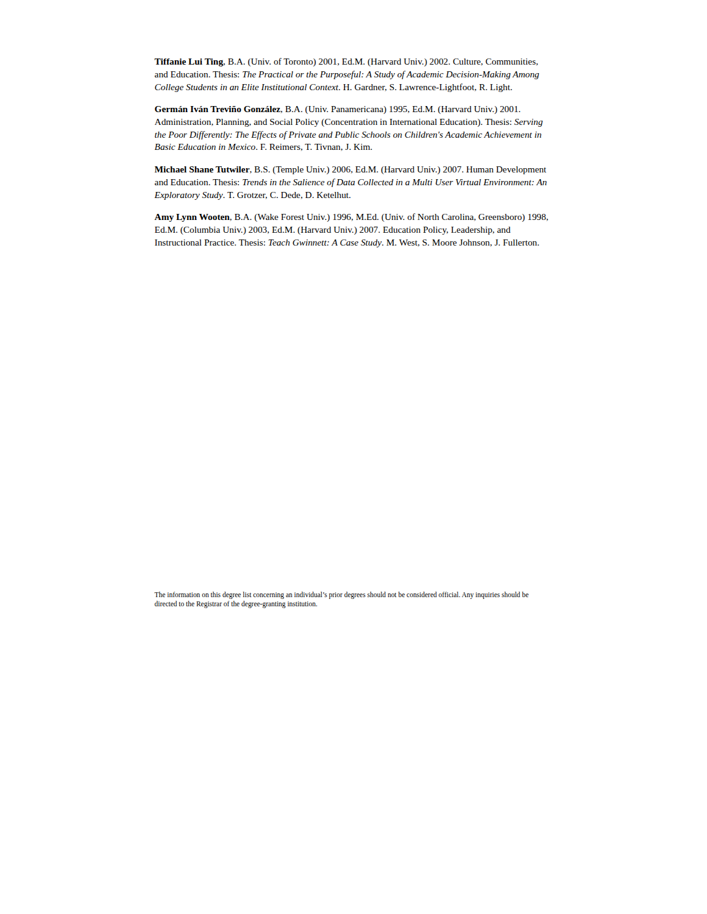Tiffanie Lui Ting, B.A. (Univ. of Toronto) 2001, Ed.M. (Harvard Univ.) 2002. Culture, Communities, and Education. Thesis: The Practical or the Purposeful: A Study of Academic Decision-Making Among College Students in an Elite Institutional Context. H. Gardner, S. Lawrence-Lightfoot, R. Light.
Germán Iván Treviño González, B.A. (Univ. Panamericana) 1995, Ed.M. (Harvard Univ.) 2001. Administration, Planning, and Social Policy (Concentration in International Education). Thesis: Serving the Poor Differently: The Effects of Private and Public Schools on Children's Academic Achievement in Basic Education in Mexico. F. Reimers, T. Tivnan, J. Kim.
Michael Shane Tutwiler, B.S. (Temple Univ.) 2006, Ed.M. (Harvard Univ.) 2007. Human Development and Education. Thesis: Trends in the Salience of Data Collected in a Multi User Virtual Environment: An Exploratory Study. T. Grotzer, C. Dede, D. Ketelhut.
Amy Lynn Wooten, B.A. (Wake Forest Univ.) 1996, M.Ed. (Univ. of North Carolina, Greensboro) 1998, Ed.M. (Columbia Univ.) 2003, Ed.M. (Harvard Univ.) 2007. Education Policy, Leadership, and Instructional Practice. Thesis: Teach Gwinnett: A Case Study. M. West, S. Moore Johnson, J. Fullerton.
The information on this degree list concerning an individual’s prior degrees should not be considered official. Any inquiries should be directed to the Registrar of the degree-granting institution.